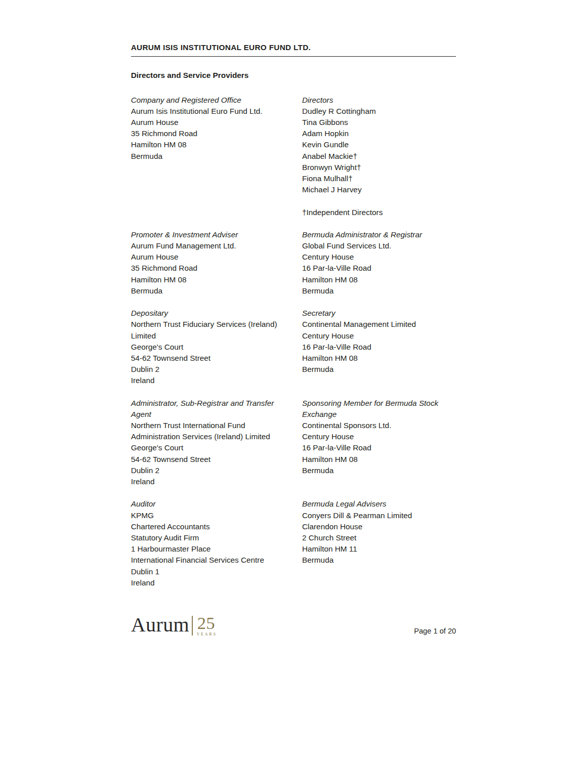AURUM ISIS INSTITUTIONAL EURO FUND LTD.
Directors and Service Providers
Company and Registered Office
Aurum Isis Institutional Euro Fund Ltd.
Aurum House
35 Richmond Road
Hamilton HM 08
Bermuda
Directors
Dudley R Cottingham
Tina Gibbons
Adam Hopkin
Kevin Gundle
Anabel Mackie†
Bronwyn Wright†
Fiona Mulhall†
Michael J Harvey
†Independent Directors
Promoter & Investment Adviser
Aurum Fund Management Ltd.
Aurum House
35 Richmond Road
Hamilton HM 08
Bermuda
Bermuda Administrator & Registrar
Global Fund Services Ltd.
Century House
16 Par-la-Ville Road
Hamilton HM 08
Bermuda
Depositary
Northern Trust Fiduciary Services (Ireland) Limited
George's Court
54-62 Townsend Street
Dublin 2
Ireland
Secretary
Continental Management Limited
Century House
16 Par-la-Ville Road
Hamilton HM 08
Bermuda
Administrator, Sub-Registrar and Transfer Agent
Northern Trust International Fund Administration Services (Ireland) Limited
George's Court
54-62 Townsend Street
Dublin 2
Ireland
Sponsoring Member for Bermuda Stock Exchange
Continental Sponsors Ltd.
Century House
16 Par-la-Ville Road
Hamilton HM 08
Bermuda
Auditor
KPMG
Chartered Accountants
Statutory Audit Firm
1 Harbourmaster Place
International Financial Services Centre
Dublin 1
Ireland
Bermuda Legal Advisers
Conyers Dill & Pearman Limited
Clarendon House
2 Church Street
Hamilton HM 11
Bermuda
Aurum 25 YEARS
Page 1 of 20